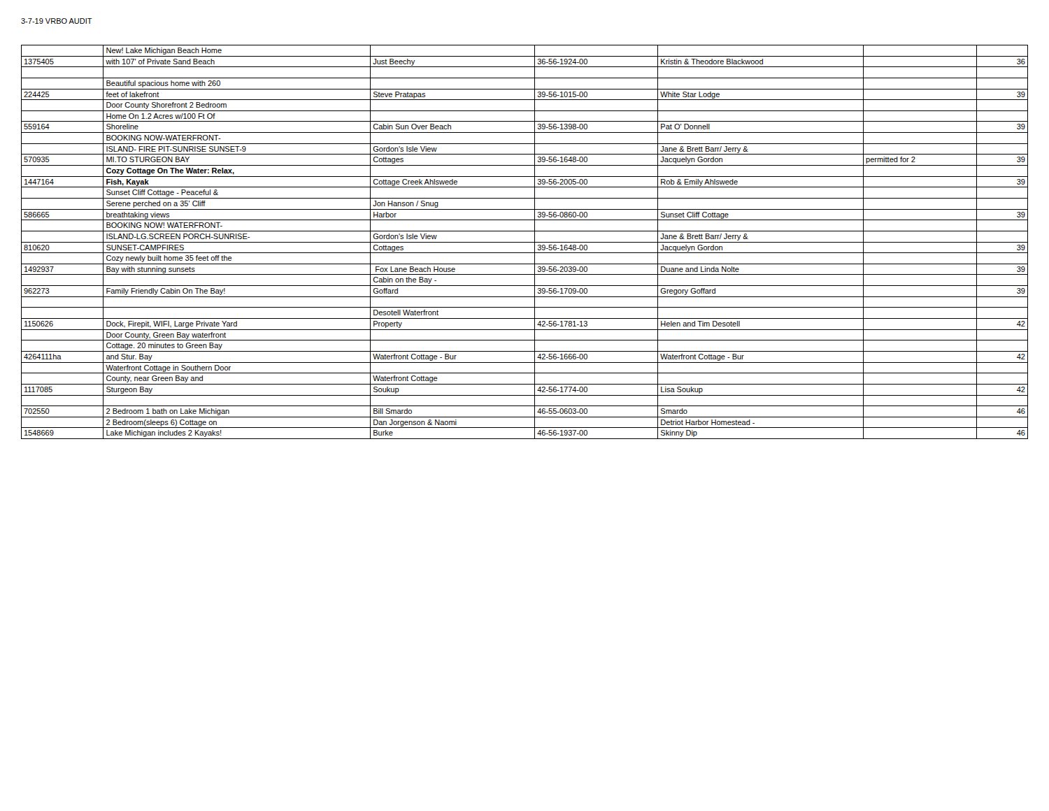3-7-19 VRBO AUDIT
| | New! Lake Michigan Beach Home | | | | | |
| 1375405 | with 107' of Private Sand Beach | Just Beechy | 36-56-1924-00 | Kristin & Theodore Blackwood | | 36 |
| | Beautiful spacious home with 260 | | | | | |
| 224425 | feet of lakefront | Steve Pratapas | 39-56-1015-00 | White Star Lodge | | 39 |
| | Door County Shorefront 2 Bedroom | | | | | |
| | Home On 1.2 Acres w/100 Ft Of | | | | | |
| 559164 | Shoreline | Cabin Sun Over Beach | 39-56-1398-00 | Pat O' Donnell | | 39 |
| | BOOKING NOW-WATERFRONT- | | | | | |
| | ISLAND- FIRE PIT-SUNRISE SUNSET-9 | Gordon's Isle View | | Jane & Brett Barr/ Jerry & | | |
| 570935 | MI.TO STURGEON BAY | Cottages | 39-56-1648-00 | Jacquelyn Gordon | permitted for 2 | 39 |
| | Cozy Cottage On The Water: Relax, | | | | | |
| 1447164 | Fish, Kayak | Cottage Creek Ahlswede | 39-56-2005-00 | Rob & Emily Ahlswede | | 39 |
| | Sunset Cliff Cottage - Peaceful & | | | | | |
| | Serene perched on a 35' Cliff | Jon Hanson / Snug | | | | |
| 586665 | breathtaking views | Harbor | 39-56-0860-00 | Sunset Cliff Cottage | | 39 |
| | BOOKING NOW! WATERFRONT- | | | | | |
| | ISLAND-LG.SCREEN PORCH-SUNRISE- | Gordon's Isle View | | Jane & Brett Barr/ Jerry & | | |
| 810620 | SUNSET-CAMPFIRES | Cottages | 39-56-1648-00 | Jacquelyn Gordon | | 39 |
| | Cozy newly built home 35 feet off the | | | | | |
| 1492937 | Bay with stunning sunsets | Fox Lane Beach House | 39-56-2039-00 | Duane and Linda Nolte | | 39 |
| | | Cabin on the Bay - | | | | |
| 962273 | Family Friendly Cabin On The Bay! | Goffard | 39-56-1709-00 | Gregory Goffard | | 39 |
| | | Desotell Waterfront | | | | |
| 1150626 | Dock, Firepit, WIFI, Large Private Yard | Property | 42-56-1781-13 | Helen and Tim Desotell | | 42 |
| | Door County, Green Bay waterfront | | | | | |
| | Cottage. 20 minutes to Green Bay | | | | | |
| 4264111ha | and Stur. Bay | Waterfront Cottage - Bur | 42-56-1666-00 | Waterfront Cottage - Bur | | 42 |
| | Waterfront Cottage in Southern Door | | | | | |
| | County, near Green Bay and | Waterfront Cottage | | | | |
| 1117085 | Sturgeon Bay | Soukup | 42-56-1774-00 | Lisa Soukup | | 42 |
| 702550 | 2 Bedroom 1 bath on Lake Michigan | Bill Smardo | 46-55-0603-00 | Smardo | | 46 |
| | 2 Bedroom(sleeps 6) Cottage on | Dan Jorgenson & Naomi | | Detriot Harbor Homestead - | | |
| 1548669 | Lake Michigan includes 2 Kayaks! | Burke | 46-56-1937-00 | Skinny Dip | | 46 |